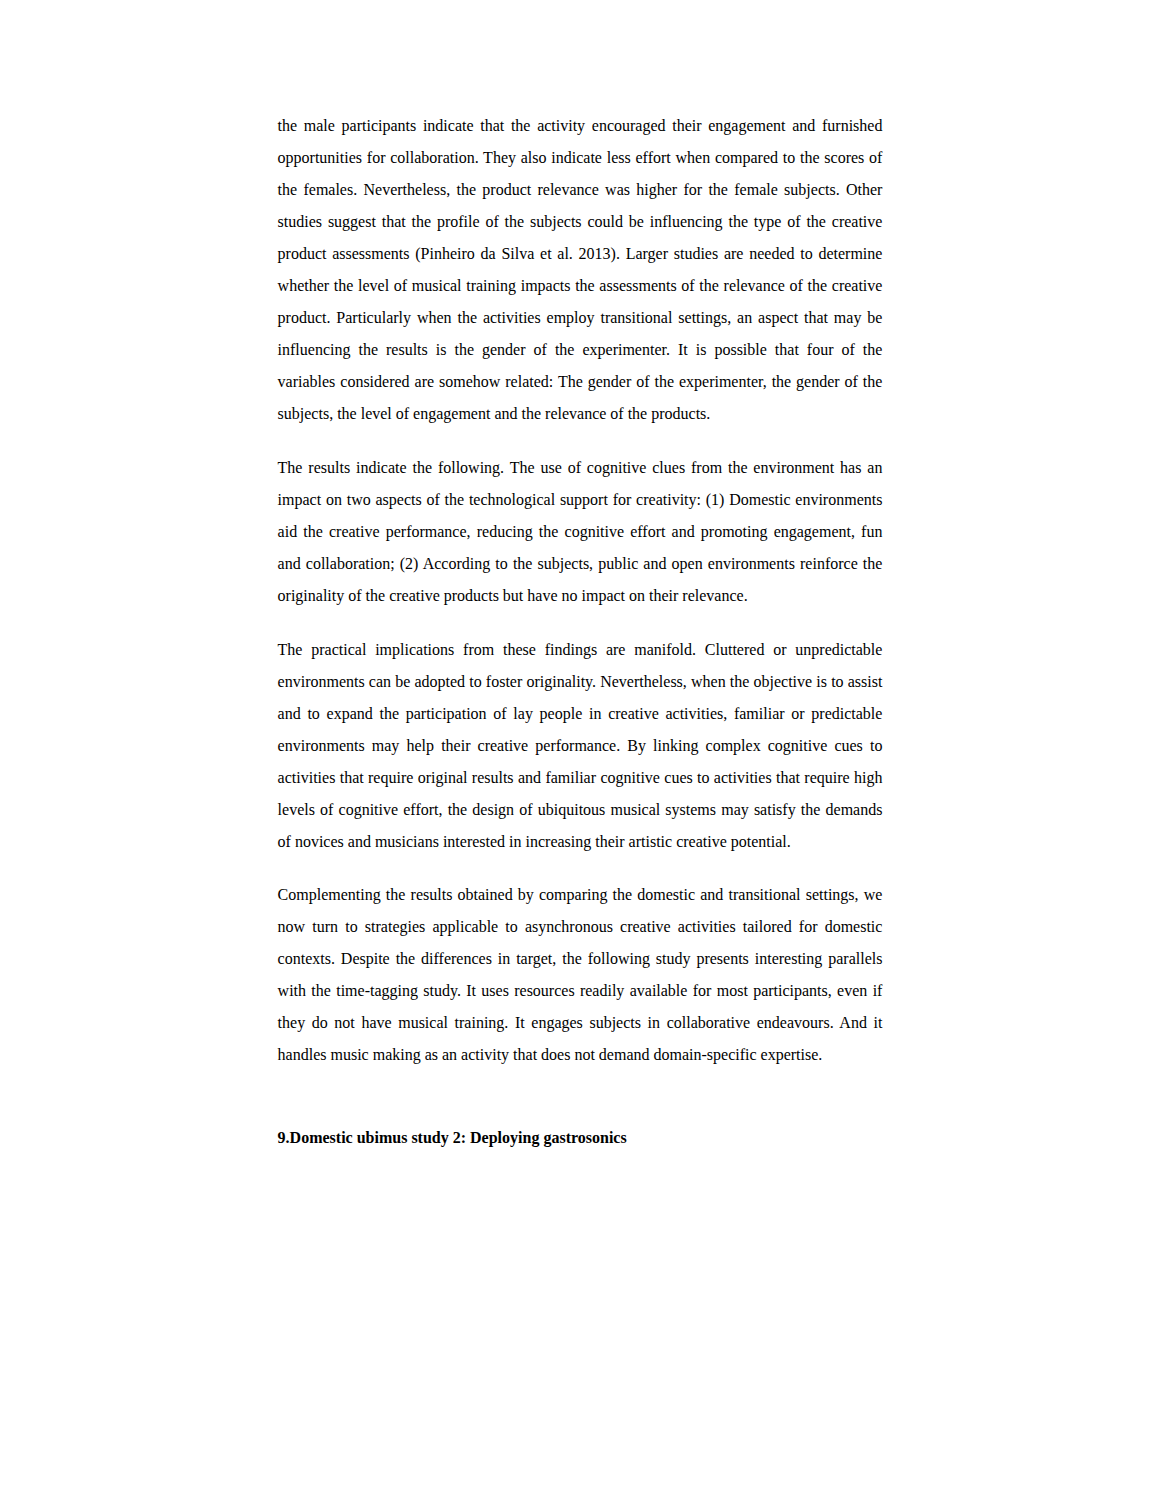the male participants indicate that the activity encouraged their engagement and furnished opportunities for collaboration. They also indicate less effort when compared to the scores of the females. Nevertheless, the product relevance was higher for the female subjects. Other studies suggest that the profile of the subjects could be influencing the type of the creative product assessments (Pinheiro da Silva et al. 2013). Larger studies are needed to determine whether the level of musical training impacts the assessments of the relevance of the creative product. Particularly when the activities employ transitional settings, an aspect that may be influencing the results is the gender of the experimenter. It is possible that four of the variables considered are somehow related: The gender of the experimenter, the gender of the subjects, the level of engagement and the relevance of the products.
The results indicate the following. The use of cognitive clues from the environment has an impact on two aspects of the technological support for creativity: (1) Domestic environments aid the creative performance, reducing the cognitive effort and promoting engagement, fun and collaboration; (2) According to the subjects, public and open environments reinforce the originality of the creative products but have no impact on their relevance.
The practical implications from these findings are manifold. Cluttered or unpredictable environments can be adopted to foster originality. Nevertheless, when the objective is to assist and to expand the participation of lay people in creative activities, familiar or predictable environments may help their creative performance. By linking complex cognitive cues to activities that require original results and familiar cognitive cues to activities that require high levels of cognitive effort, the design of ubiquitous musical systems may satisfy the demands of novices and musicians interested in increasing their artistic creative potential.
Complementing the results obtained by comparing the domestic and transitional settings, we now turn to strategies applicable to asynchronous creative activities tailored for domestic contexts. Despite the differences in target, the following study presents interesting parallels with the time-tagging study. It uses resources readily available for most participants, even if they do not have musical training. It engages subjects in collaborative endeavours. And it handles music making as an activity that does not demand domain-specific expertise.
9.Domestic ubimus study 2: Deploying gastrosonics